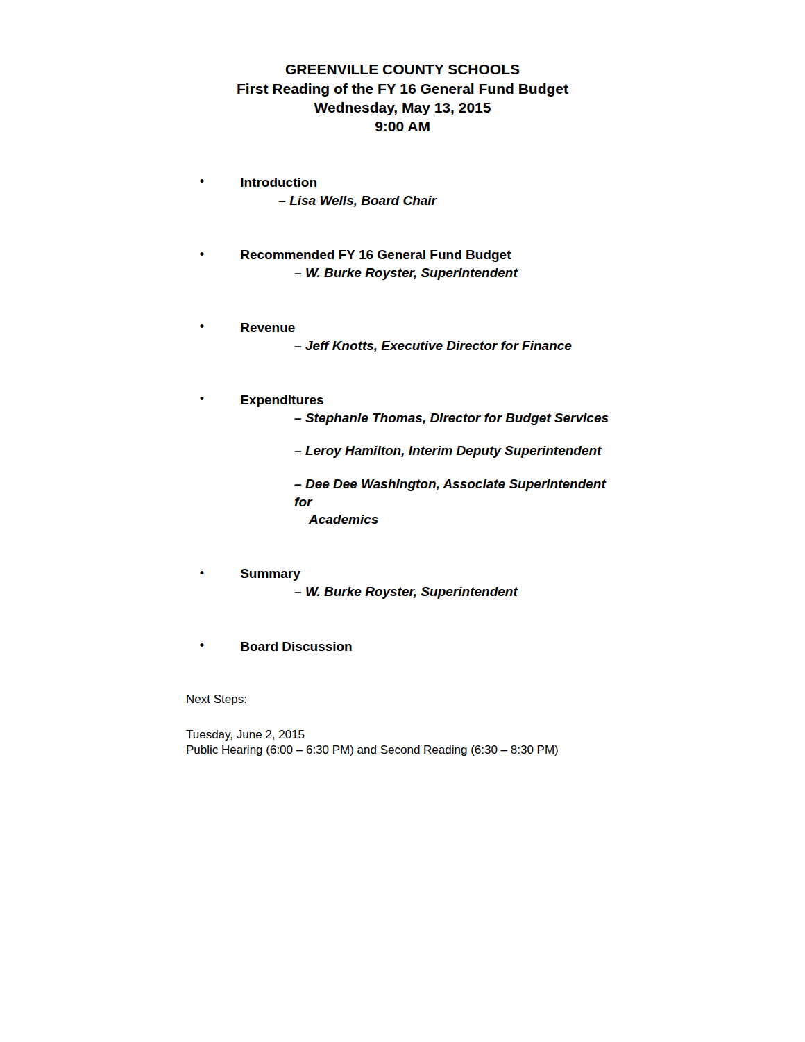GREENVILLE COUNTY SCHOOLS
First Reading of the FY 16 General Fund Budget
Wednesday, May 13, 2015
9:00 AM
Introduction – Lisa Wells, Board Chair
Recommended FY 16 General Fund Budget – W. Burke Royster, Superintendent
Revenue – Jeff Knotts, Executive Director for Finance
Expenditures – Stephanie Thomas, Director for Budget Services – Leroy Hamilton, Interim Deputy Superintendent – Dee Dee Washington, Associate Superintendent for Academics
Summary – W. Burke Royster, Superintendent
Board Discussion
Next Steps:
Tuesday, June 2, 2015
Public Hearing (6:00 – 6:30 PM) and Second Reading (6:30 – 8:30 PM)